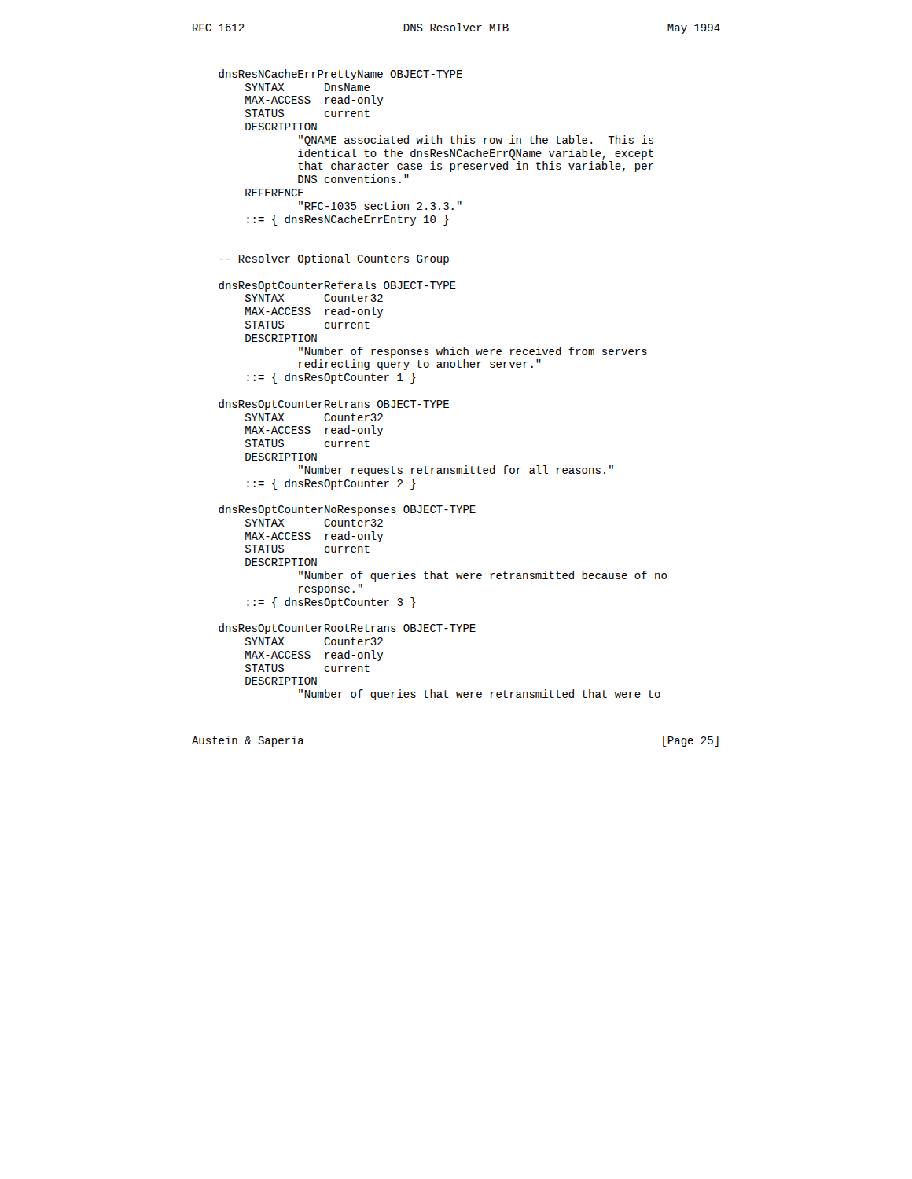RFC 1612 DNS Resolver MIB May 1994
    dnsResNCacheErrPrettyName OBJECT-TYPE
        SYNTAX      DnsName
        MAX-ACCESS  read-only
        STATUS      current
        DESCRIPTION
                "QNAME associated with this row in the table.  This is
                identical to the dnsResNCacheErrQName variable, except
                that character case is preserved in this variable, per
                DNS conventions."
        REFERENCE
                "RFC-1035 section 2.3.3."
        ::= { dnsResNCacheErrEntry 10 }


    -- Resolver Optional Counters Group

    dnsResOptCounterReferals OBJECT-TYPE
        SYNTAX      Counter32
        MAX-ACCESS  read-only
        STATUS      current
        DESCRIPTION
                "Number of responses which were received from servers
                redirecting query to another server."
        ::= { dnsResOptCounter 1 }

    dnsResOptCounterRetrans OBJECT-TYPE
        SYNTAX      Counter32
        MAX-ACCESS  read-only
        STATUS      current
        DESCRIPTION
                "Number requests retransmitted for all reasons."
        ::= { dnsResOptCounter 2 }

    dnsResOptCounterNoResponses OBJECT-TYPE
        SYNTAX      Counter32
        MAX-ACCESS  read-only
        STATUS      current
        DESCRIPTION
                "Number of queries that were retransmitted because of no
                response."
        ::= { dnsResOptCounter 3 }

    dnsResOptCounterRootRetrans OBJECT-TYPE
        SYNTAX      Counter32
        MAX-ACCESS  read-only
        STATUS      current
        DESCRIPTION
                "Number of queries that were retransmitted that were to
Austein & Saperia [Page 25]